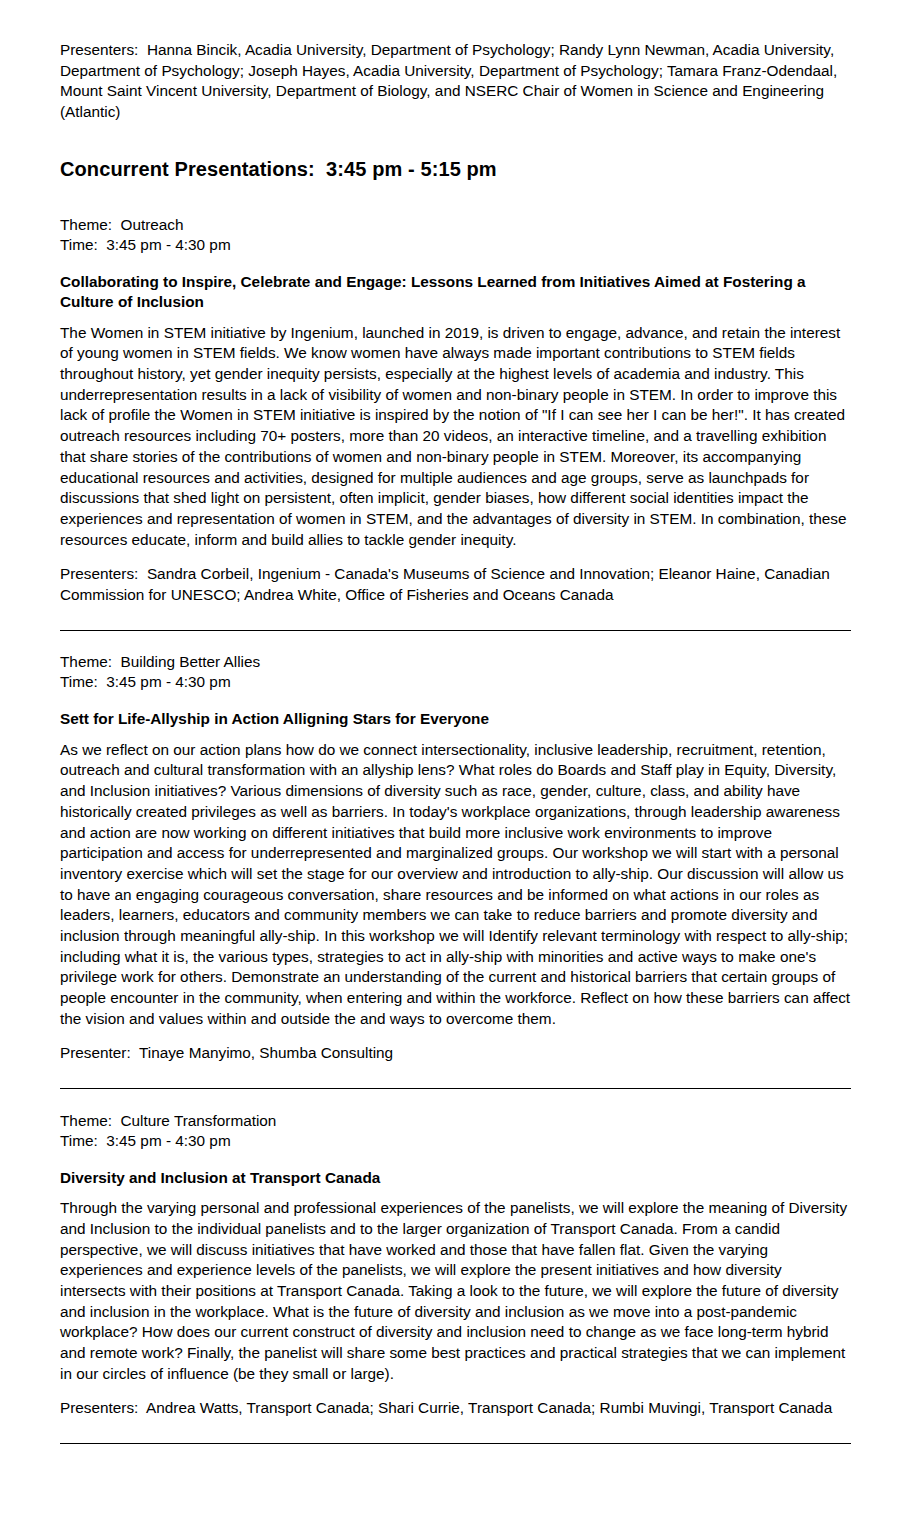Presenters: Hanna Bincik, Acadia University, Department of Psychology; Randy Lynn Newman, Acadia University, Department of Psychology; Joseph Hayes, Acadia University, Department of Psychology; Tamara Franz-Odendaal, Mount Saint Vincent University, Department of Biology, and NSERC Chair of Women in Science and Engineering (Atlantic)
Concurrent Presentations: 3:45 pm - 5:15 pm
Theme: Outreach
Time: 3:45 pm - 4:30 pm
Collaborating to Inspire, Celebrate and Engage: Lessons Learned from Initiatives Aimed at Fostering a Culture of Inclusion
The Women in STEM initiative by Ingenium, launched in 2019, is driven to engage, advance, and retain the interest of young women in STEM fields. We know women have always made important contributions to STEM fields throughout history, yet gender inequity persists, especially at the highest levels of academia and industry. This underrepresentation results in a lack of visibility of women and non-binary people in STEM. In order to improve this lack of profile the Women in STEM initiative is inspired by the notion of "If I can see her I can be her!". It has created outreach resources including 70+ posters, more than 20 videos, an interactive timeline, and a travelling exhibition that share stories of the contributions of women and non-binary people in STEM. Moreover, its accompanying educational resources and activities, designed for multiple audiences and age groups, serve as launchpads for discussions that shed light on persistent, often implicit, gender biases, how different social identities impact the experiences and representation of women in STEM, and the advantages of diversity in STEM. In combination, these resources educate, inform and build allies to tackle gender inequity.
Presenters: Sandra Corbeil, Ingenium - Canada's Museums of Science and Innovation; Eleanor Haine, Canadian Commission for UNESCO; Andrea White, Office of Fisheries and Oceans Canada
Theme: Building Better Allies
Time: 3:45 pm - 4:30 pm
Sett for Life-Allyship in Action Alligning Stars for Everyone
As we reflect on our action plans how do we connect intersectionality, inclusive leadership, recruitment, retention, outreach and cultural transformation with an allyship lens? What roles do Boards and Staff play in Equity, Diversity, and Inclusion initiatives? Various dimensions of diversity such as race, gender, culture, class, and ability have historically created privileges as well as barriers. In today's workplace organizations, through leadership awareness and action are now working on different initiatives that build more inclusive work environments to improve participation and access for underrepresented and marginalized groups. Our workshop we will start with a personal inventory exercise which will set the stage for our overview and introduction to ally-ship. Our discussion will allow us to have an engaging courageous conversation, share resources and be informed on what actions in our roles as leaders, learners, educators and community members we can take to reduce barriers and promote diversity and inclusion through meaningful ally-ship. In this workshop we will Identify relevant terminology with respect to ally-ship; including what it is, the various types, strategies to act in ally-ship with minorities and active ways to make one's privilege work for others. Demonstrate an understanding of the current and historical barriers that certain groups of people encounter in the community, when entering and within the workforce. Reflect on how these barriers can affect the vision and values within and outside the and ways to overcome them.
Presenter: Tinaye Manyimo, Shumba Consulting
Theme: Culture Transformation
Time: 3:45 pm - 4:30 pm
Diversity and Inclusion at Transport Canada
Through the varying personal and professional experiences of the panelists, we will explore the meaning of Diversity and Inclusion to the individual panelists and to the larger organization of Transport Canada. From a candid perspective, we will discuss initiatives that have worked and those that have fallen flat. Given the varying experiences and experience levels of the panelists, we will explore the present initiatives and how diversity intersects with their positions at Transport Canada. Taking a look to the future, we will explore the future of diversity and inclusion in the workplace. What is the future of diversity and inclusion as we move into a post-pandemic workplace? How does our current construct of diversity and inclusion need to change as we face long-term hybrid and remote work? Finally, the panelist will share some best practices and practical strategies that we can implement in our circles of influence (be they small or large).
Presenters: Andrea Watts, Transport Canada; Shari Currie, Transport Canada; Rumbi Muvingi, Transport Canada